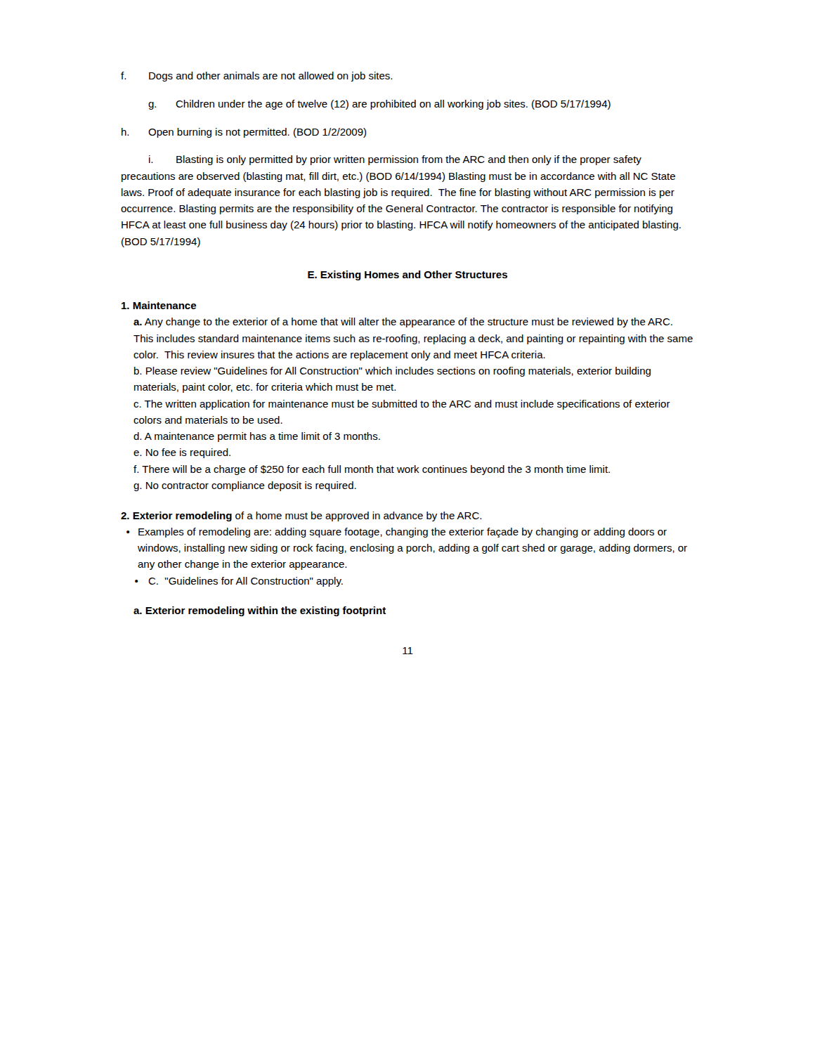f. Dogs and other animals are not allowed on job sites.
g. Children under the age of twelve (12) are prohibited on all working job sites. (BOD 5/17/1994)
h. Open burning is not permitted. (BOD 1/2/2009)
i. Blasting is only permitted by prior written permission from the ARC and then only if the proper safety precautions are observed (blasting mat, fill dirt, etc.) (BOD 6/14/1994) Blasting must be in accordance with all NC State laws. Proof of adequate insurance for each blasting job is required. The fine for blasting without ARC permission is per occurrence. Blasting permits are the responsibility of the General Contractor. The contractor is responsible for notifying HFCA at least one full business day (24 hours) prior to blasting. HFCA will notify homeowners of the anticipated blasting. (BOD 5/17/1994)
E. Existing Homes and Other Structures
1. Maintenance
a. Any change to the exterior of a home that will alter the appearance of the structure must be reviewed by the ARC. This includes standard maintenance items such as re-roofing, replacing a deck, and painting or repainting with the same color. This review insures that the actions are replacement only and meet HFCA criteria.
b. Please review "Guidelines for All Construction" which includes sections on roofing materials, exterior building materials, paint color, etc. for criteria which must be met.
c. The written application for maintenance must be submitted to the ARC and must include specifications of exterior colors and materials to be used.
d. A maintenance permit has a time limit of 3 months.
e. No fee is required.
f. There will be a charge of $250 for each full month that work continues beyond the 3 month time limit.
g. No contractor compliance deposit is required.
2. Exterior remodeling of a home must be approved in advance by the ARC.
Examples of remodeling are: adding square footage, changing the exterior façade by changing or adding doors or windows, installing new siding or rock facing, enclosing a porch, adding a golf cart shed or garage, adding dormers, or any other change in the exterior appearance.
C. "Guidelines for All Construction" apply.
a. Exterior remodeling within the existing footprint
11